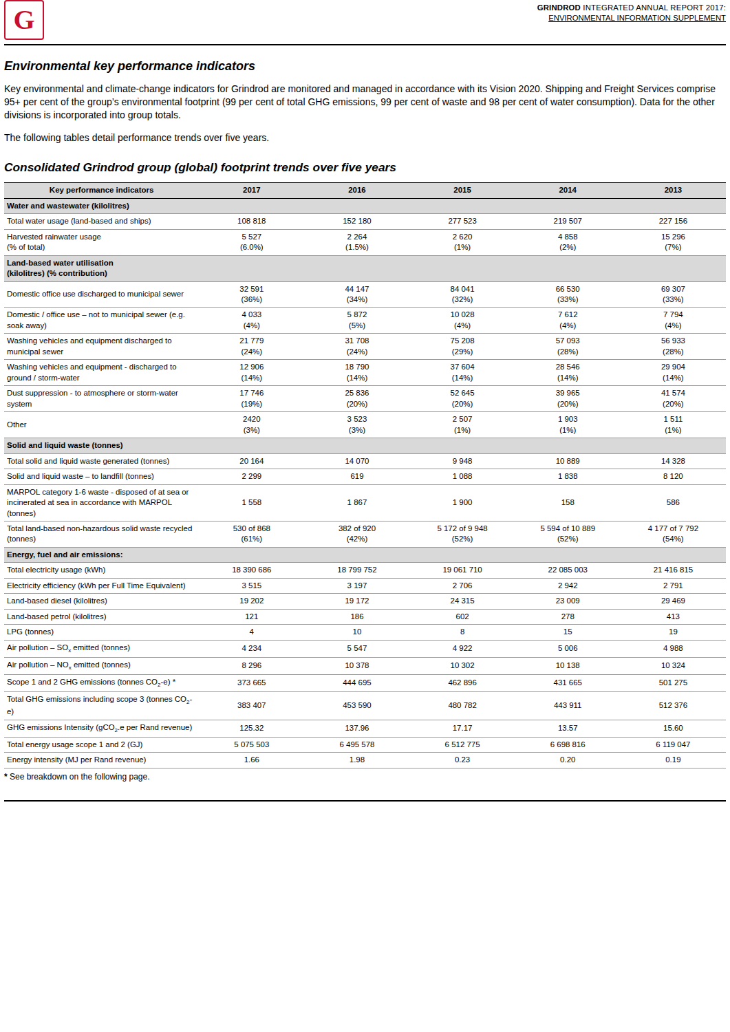G
GRINDROD INTEGRATED ANNUAL REPORT 2017:
ENVIRONMENTAL INFORMATION SUPPLEMENT
Environmental key performance indicators
Key environmental and climate-change indicators for Grindrod are monitored and managed in accordance with its Vision 2020. Shipping and Freight Services comprise 95+ per cent of the group’s environmental footprint (99 per cent of total GHG emissions, 99 per cent of waste and 98 per cent of water consumption). Data for the other divisions is incorporated into group totals.
The following tables detail performance trends over five years.
Consolidated Grindrod group (global) footprint trends over five years
| Key performance indicators | 2017 | 2016 | 2015 | 2014 | 2013 |
| --- | --- | --- | --- | --- | --- |
| Water and wastewater (kilolitres) |
| Total water usage (land-based and ships) | 108 818 | 152 180 | 277 523 | 219 507 | 227 156 |
| Harvested rainwater usage (% of total) | 5 527 (6.0%) | 2 264 (1.5%) | 2 620 (1%) | 4 858 (2%) | 15 296 (7%) |
| Land-based water utilisation (kilolitres) (% contribution) |
| Domestic office use discharged to municipal sewer | 32 591 (36%) | 44 147 (34%) | 84 041 (32%) | 66 530 (33%) | 69 307 (33%) |
| Domestic / office use – not to municipal sewer (e.g. soak away) | 4 033 (4%) | 5 872 (5%) | 10 028 (4%) | 7 612 (4%) | 7 794 (4%) |
| Washing vehicles and equipment discharged to municipal sewer | 21 779 (24%) | 31 708 (24%) | 75 208 (29%) | 57 093 (28%) | 56 933 (28%) |
| Washing vehicles and equipment - discharged to ground / storm-water | 12 906 (14%) | 18 790 (14%) | 37 604 (14%) | 28 546 (14%) | 29 904 (14%) |
| Dust suppression - to atmosphere or storm-water system | 17 746 (19%) | 25 836 (20%) | 52 645 (20%) | 39 965 (20%) | 41 574 (20%) |
| Other | 2420 (3%) | 3 523 (3%) | 2 507 (1%) | 1 903 (1%) | 1 511 (1%) |
| Solid and liquid waste (tonnes) |
| Total solid and liquid waste generated (tonnes) | 20 164 | 14 070 | 9 948 | 10 889 | 14 328 |
| Solid and liquid waste – to landfill (tonnes) | 2 299 | 619 | 1 088 | 1 838 | 8 120 |
| MARPOL category 1-6 waste - disposed of at sea or incinerated at sea in accordance with MARPOL (tonnes) | 1 558 | 1 867 | 1 900 | 158 | 586 |
| Total land-based non-hazardous solid waste recycled (tonnes) | 530 of 868 (61%) | 382 of 920 (42%) | 5 172 of 9 948 (52%) | 5 594 of 10 889 (52%) | 4 177 of 7 792 (54%) |
| Energy, fuel and air emissions: |
| Total electricity usage (kWh) | 18 390 686 | 18 799 752 | 19 061 710 | 22 085 003 | 21 416 815 |
| Electricity efficiency (kWh per Full Time Equivalent) | 3 515 | 3 197 | 2 706 | 2 942 | 2 791 |
| Land-based diesel (kilolitres) | 19 202 | 19 172 | 24 315 | 23 009 | 29 469 |
| Land-based petrol (kilolitres) | 121 | 186 | 602 | 278 | 413 |
| LPG (tonnes) | 4 | 10 | 8 | 15 | 19 |
| Air pollution – SO x emitted (tonnes) | 4 234 | 5 547 | 4 922 | 5 006 | 4 988 |
| Air pollution – NO x emitted (tonnes) | 8 296 | 10 378 | 10 302 | 10 138 | 10 324 |
| Scope 1 and 2 GHG emissions (tonnes CO 2 -e) * | 373 665 | 444 695 | 462 896 | 431 665 | 501 275 |
| Total GHG emissions including scope 3 (tonnes CO 2 -e) | 383 407 | 453 590 | 480 782 | 443 911 | 512 376 |
| GHG emissions Intensity (gCO 2 .e per Rand revenue) | 125.32 | 137.96 | 17.17 | 13.57 | 15.60 |
| Total energy usage scope 1 and 2 (GJ) | 5 075 503 | 6 495 578 | 6 512 775 | 6 698 816 | 6 119 047 |
| Energy intensity (MJ per Rand revenue) | 1.66 | 1.98 | 0.23 | 0.20 | 0.19 |
* See breakdown on the following page.